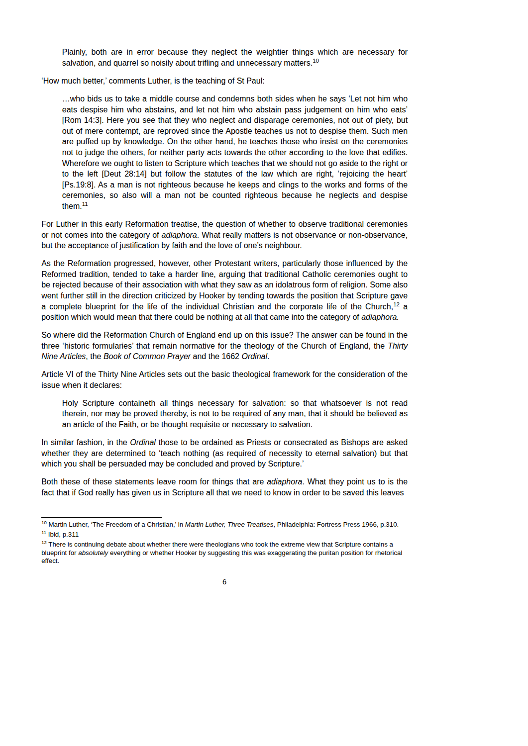Plainly, both are in error because they neglect the weightier things which are necessary for salvation, and quarrel so noisily about trifling and unnecessary matters.10
‘How much better,’ comments Luther, is the teaching of St Paul:
…who bids us to take a middle course and condemns both sides when he says ‘Let not him who eats despise him who abstains, and let not him who abstain pass judgement on him who eats’ [Rom 14:3]. Here you see that they who neglect and disparage ceremonies, not out of piety, but out of mere contempt, are reproved since the Apostle teaches us not to despise them. Such men are puffed up by knowledge. On the other hand, he teaches those who insist on the ceremonies not to judge the others, for neither party acts towards the other according to the love that edifies. Wherefore we ought to listen to Scripture which teaches that we should not go aside to the right or to the left [Deut 28:14] but follow the statutes of the law which are right, ‘rejoicing the heart’ [Ps.19:8]. As a man is not righteous because he keeps and clings to the works and forms of the ceremonies, so also will a man not be counted righteous because he neglects and despise them.11
For Luther in this early Reformation treatise, the question of whether to observe traditional ceremonies or not comes into the category of adiaphora. What really matters is not observance or non-observance, but the acceptance of justification by faith and the love of one’s neighbour.
As the Reformation progressed, however, other Protestant writers, particularly those influenced by the Reformed tradition, tended to take a harder line, arguing that traditional Catholic ceremonies ought to be rejected because of their association with what they saw as an idolatrous form of religion. Some also went further still in the direction criticized by Hooker by tending towards the position that Scripture gave a complete blueprint for the life of the individual Christian and the corporate life of the Church,12 a position which would mean that there could be nothing at all that came into the category of adiaphora.
So where did the Reformation Church of England end up on this issue? The answer can be found in the three ‘historic formularies’ that remain normative for the theology of the Church of England, the Thirty Nine Articles, the Book of Common Prayer and the 1662 Ordinal.
Article VI of the Thirty Nine Articles sets out the basic theological framework for the consideration of the issue when it declares:
Holy Scripture containeth all things necessary for salvation: so that whatsoever is not read therein, nor may be proved thereby, is not to be required of any man, that it should be believed as an article of the Faith, or be thought requisite or necessary to salvation.
In similar fashion, in the Ordinal those to be ordained as Priests or consecrated as Bishops are asked whether they are determined to ‘teach nothing (as required of necessity to eternal salvation) but that which you shall be persuaded may be concluded and proved by Scripture.’
Both these of these statements leave room for things that are adiaphora. What they point us to is the fact that if God really has given us in Scripture all that we need to know in order to be saved this leaves
10 Martin Luther, ‘The Freedom of a Christian,’ in Martin Luther, Three Treatises, Philadelphia: Fortress Press 1966, p.310.
11 Ibid, p.311
12 There is continuing debate about whether there were theologians who took the extreme view that Scripture contains a blueprint for absolutely everything or whether Hooker by suggesting this was exaggerating the puritan position for rhetorical effect.
6